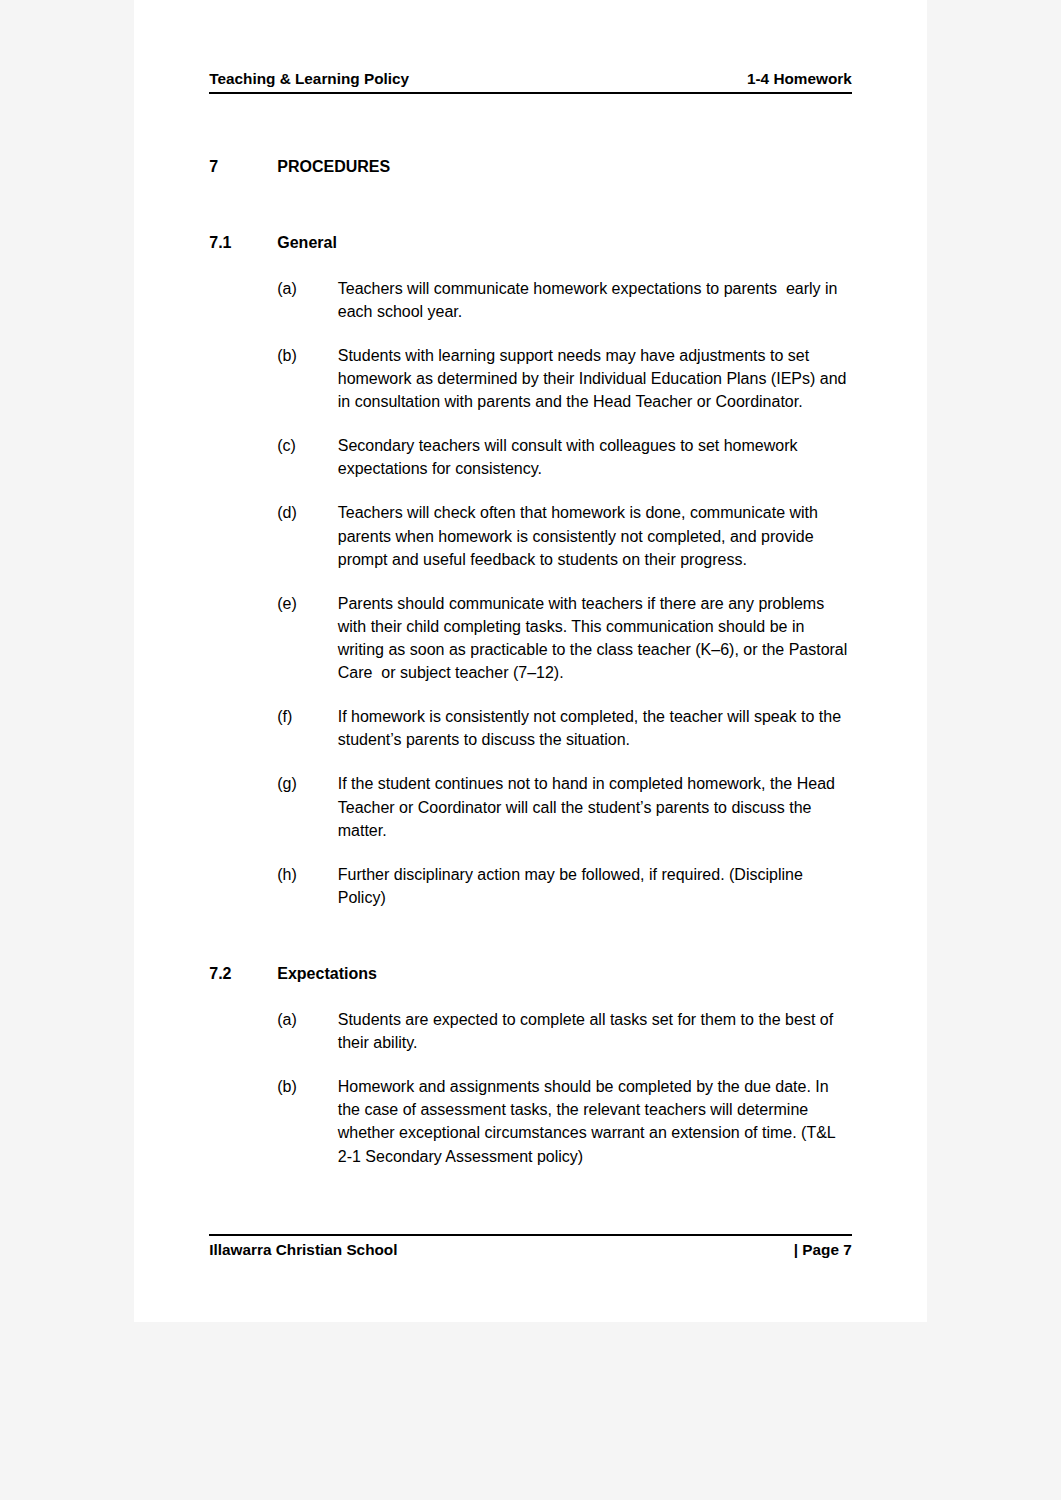Teaching & Learning Policy 1-4 Homework
7 PROCEDURES
7.1 General
(a) Teachers will communicate homework expectations to parents early in each school year.
(b) Students with learning support needs may have adjustments to set homework as determined by their Individual Education Plans (IEPs) and in consultation with parents and the Head Teacher or Coordinator.
(c) Secondary teachers will consult with colleagues to set homework expectations for consistency.
(d) Teachers will check often that homework is done, communicate with parents when homework is consistently not completed, and provide prompt and useful feedback to students on their progress.
(e) Parents should communicate with teachers if there are any problems with their child completing tasks. This communication should be in writing as soon as practicable to the class teacher (K–6), or the Pastoral Care or subject teacher (7–12).
(f) If homework is consistently not completed, the teacher will speak to the student’s parents to discuss the situation.
(g) If the student continues not to hand in completed homework, the Head Teacher or Coordinator will call the student’s parents to discuss the matter.
(h) Further disciplinary action may be followed, if required. (Discipline Policy)
7.2 Expectations
(a) Students are expected to complete all tasks set for them to the best of their ability.
(b) Homework and assignments should be completed by the due date. In the case of assessment tasks, the relevant teachers will determine whether exceptional circumstances warrant an extension of time. (T&L 2-1 Secondary Assessment policy)
Illawarra Christian School | Page 7